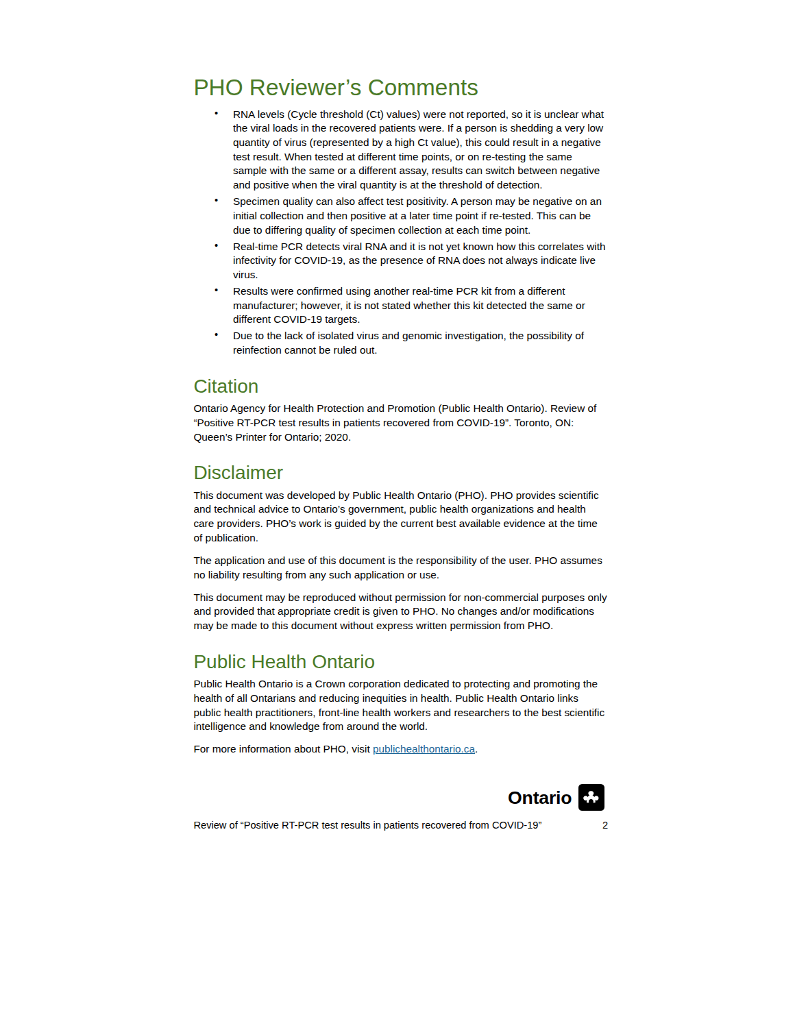PHO Reviewer’s Comments
RNA levels (Cycle threshold (Ct) values) were not reported, so it is unclear what the viral loads in the recovered patients were. If a person is shedding a very low quantity of virus (represented by a high Ct value), this could result in a negative test result. When tested at different time points, or on re-testing the same sample with the same or a different assay, results can switch between negative and positive when the viral quantity is at the threshold of detection.
Specimen quality can also affect test positivity. A person may be negative on an initial collection and then positive at a later time point if re-tested. This can be due to differing quality of specimen collection at each time point.
Real-time PCR detects viral RNA and it is not yet known how this correlates with infectivity for COVID-19, as the presence of RNA does not always indicate live virus.
Results were confirmed using another real-time PCR kit from a different manufacturer; however, it is not stated whether this kit detected the same or different COVID-19 targets.
Due to the lack of isolated virus and genomic investigation, the possibility of reinfection cannot be ruled out.
Citation
Ontario Agency for Health Protection and Promotion (Public Health Ontario). Review of “Positive RT-PCR test results in patients recovered from COVID-19”. Toronto, ON: Queen’s Printer for Ontario; 2020.
Disclaimer
This document was developed by Public Health Ontario (PHO). PHO provides scientific and technical advice to Ontario’s government, public health organizations and health care providers. PHO’s work is guided by the current best available evidence at the time of publication.
The application and use of this document is the responsibility of the user. PHO assumes no liability resulting from any such application or use.
This document may be reproduced without permission for non-commercial purposes only and provided that appropriate credit is given to PHO. No changes and/or modifications may be made to this document without express written permission from PHO.
Public Health Ontario
Public Health Ontario is a Crown corporation dedicated to protecting and promoting the health of all Ontarians and reducing inequities in health. Public Health Ontario links public health practitioners, front-line health workers and researchers to the best scientific intelligence and knowledge from around the world.
For more information about PHO, visit publichealthontario.ca.
Ontario
Review of “Positive RT-PCR test results in patients recovered from COVID-19” 2